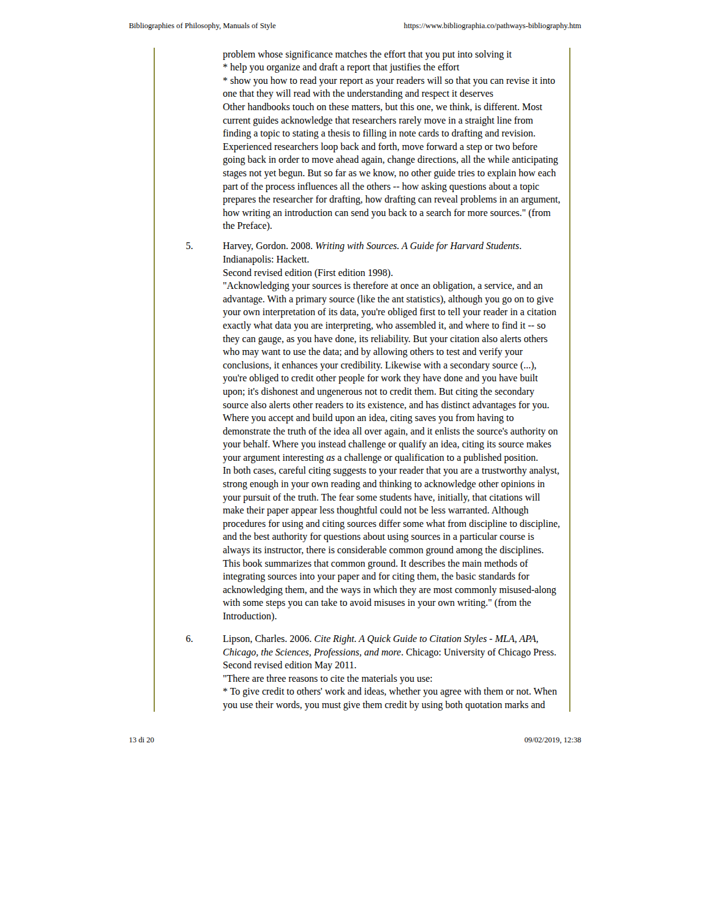Bibliographies of Philosophy, Manuals of Style
https://www.bibliographia.co/pathways-bibliography.htm
problem whose significance matches the effort that you put into solving it
* help you organize and draft a report that justifies the effort
* show you how to read your report as your readers will so that you can revise it into one that they will read with the understanding and respect it deserves
Other handbooks touch on these matters, but this one, we think, is different. Most current guides acknowledge that researchers rarely move in a straight line from finding a topic to stating a thesis to filling in note cards to drafting and revision. Experienced researchers loop back and forth, move forward a step or two before going back in order to move ahead again, change directions, all the while anticipating stages not yet begun. But so far as we know, no other guide tries to explain how each part of the process influences all the others -- how asking questions about a topic prepares the researcher for drafting, how drafting can reveal problems in an argument, how writing an introduction can send you back to a search for more sources." (from the Preface).
5. Harvey, Gordon. 2008. Writing with Sources. A Guide for Harvard Students. Indianapolis: Hackett.
Second revised edition (First edition 1998).
"Acknowledging your sources is therefore at once an obligation, a service, and an advantage. With a primary source (like the ant statistics), although you go on to give your own interpretation of its data, you're obliged first to tell your reader in a citation exactly what data you are interpreting, who assembled it, and where to find it -- so they can gauge, as you have done, its reliability. But your citation also alerts others who may want to use the data; and by allowing others to test and verify your conclusions, it enhances your credibility. Likewise with a secondary source (...), you're obliged to credit other people for work they have done and you have built upon; it's dishonest and ungenerous not to credit them. But citing the secondary source also alerts other readers to its existence, and has distinct advantages for you. Where you accept and build upon an idea, citing saves you from having to demonstrate the truth of the idea all over again, and it enlists the source's authority on your behalf. Where you instead challenge or qualify an idea, citing its source makes your argument interesting as a challenge or qualification to a published position.
In both cases, careful citing suggests to your reader that you are a trustworthy analyst, strong enough in your own reading and thinking to acknowledge other opinions in your pursuit of the truth. The fear some students have, initially, that citations will make their paper appear less thoughtful could not be less warranted. Although procedures for using and citing sources differ some what from discipline to discipline, and the best authority for questions about using sources in a particular course is always its instructor, there is considerable common ground among the disciplines. This book summarizes that common ground. It describes the main methods of integrating sources into your paper and for citing them, the basic standards for acknowledging them, and the ways in which they are most commonly misused-along with some steps you can take to avoid misuses in your own writing." (from the Introduction).
6. Lipson, Charles. 2006. Cite Right. A Quick Guide to Citation Styles - MLA, APA, Chicago, the Sciences, Professions, and more. Chicago: University of Chicago Press.
Second revised edition May 2011.
"There are three reasons to cite the materials you use:
* To give credit to others' work and ideas, whether you agree with them or not. When you use their words, you must give them credit by using both quotation marks and
13 di 20
09/02/2019, 12:38